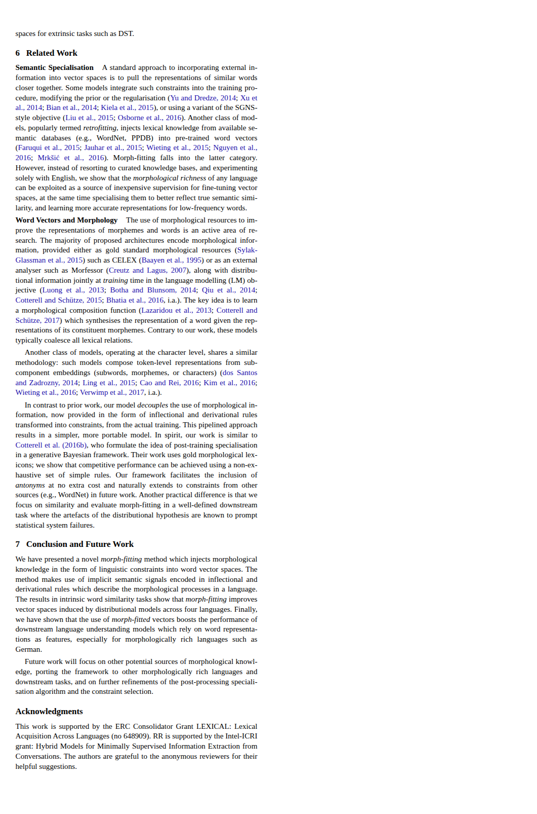spaces for extrinsic tasks such as DST.
6 Related Work
Semantic Specialisation A standard approach to incorporating external information into vector spaces is to pull the representations of similar words closer together. Some models integrate such constraints into the training procedure, modifying the prior or the regularisation (Yu and Dredze, 2014; Xu et al., 2014; Bian et al., 2014; Kiela et al., 2015), or using a variant of the SGNS-style objective (Liu et al., 2015; Osborne et al., 2016). Another class of models, popularly termed retrofitting, injects lexical knowledge from available semantic databases (e.g., WordNet, PPDB) into pre-trained word vectors (Faruqui et al., 2015; Jauhar et al., 2015; Wieting et al., 2015; Nguyen et al., 2016; Mrkšić et al., 2016). Morph-fitting falls into the latter category. However, instead of resorting to curated knowledge bases, and experimenting solely with English, we show that the morphological richness of any language can be exploited as a source of inexpensive supervision for fine-tuning vector spaces, at the same time specialising them to better reflect true semantic similarity, and learning more accurate representations for low-frequency words.
Word Vectors and Morphology The use of morphological resources to improve the representations of morphemes and words is an active area of research. The majority of proposed architectures encode morphological information, provided either as gold standard morphological resources (Sylak-Glassman et al., 2015) such as CELEX (Baayen et al., 1995) or as an external analyser such as Morfessor (Creutz and Lagus, 2007), along with distributional information jointly at training time in the language modelling (LM) objective (Luong et al., 2013; Botha and Blunsom, 2014; Qiu et al., 2014; Cotterell and Schütze, 2015; Bhatia et al., 2016, i.a.). The key idea is to learn a morphological composition function (Lazaridou et al., 2013; Cotterell and Schütze, 2017) which synthesises the representation of a word given the representations of its constituent morphemes. Contrary to our work, these models typically coalesce all lexical relations.
Another class of models, operating at the character level, shares a similar methodology: such models compose token-level representations from subcomponent embeddings (subwords, morphemes, or characters) (dos Santos and Zadrozny, 2014; Ling et al., 2015; Cao and Rei, 2016; Kim et al., 2016; Wieting et al., 2016; Verwimp et al., 2017, i.a.).
In contrast to prior work, our model decouples the use of morphological information, now provided in the form of inflectional and derivational rules transformed into constraints, from the actual training. This pipelined approach results in a simpler, more portable model. In spirit, our work is similar to Cotterell et al. (2016b), who formulate the idea of post-training specialisation in a generative Bayesian framework. Their work uses gold morphological lexicons; we show that competitive performance can be achieved using a non-exhaustive set of simple rules. Our framework facilitates the inclusion of antonyms at no extra cost and naturally extends to constraints from other sources (e.g., WordNet) in future work. Another practical difference is that we focus on similarity and evaluate morph-fitting in a well-defined downstream task where the artefacts of the distributional hypothesis are known to prompt statistical system failures.
7 Conclusion and Future Work
We have presented a novel morph-fitting method which injects morphological knowledge in the form of linguistic constraints into word vector spaces. The method makes use of implicit semantic signals encoded in inflectional and derivational rules which describe the morphological processes in a language. The results in intrinsic word similarity tasks show that morph-fitting improves vector spaces induced by distributional models across four languages. Finally, we have shown that the use of morph-fitted vectors boosts the performance of downstream language understanding models which rely on word representations as features, especially for morphologically rich languages such as German.
Future work will focus on other potential sources of morphological knowledge, porting the framework to other morphologically rich languages and downstream tasks, and on further refinements of the post-processing specialisation algorithm and the constraint selection.
Acknowledgments
This work is supported by the ERC Consolidator Grant LEXICAL: Lexical Acquisition Across Languages (no 648909). RR is supported by the Intel-ICRI grant: Hybrid Models for Minimally Supervised Information Extraction from Conversations. The authors are grateful to the anonymous reviewers for their helpful suggestions.